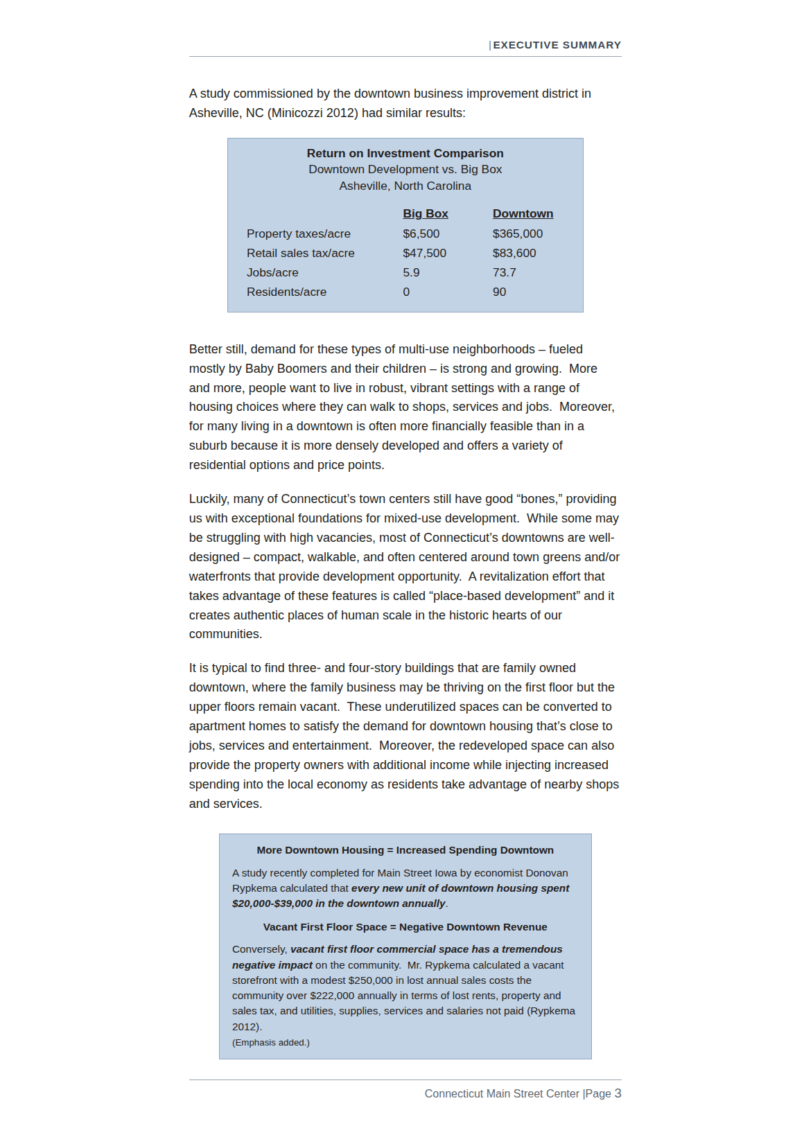|EXECUTIVE SUMMARY
A study commissioned by the downtown business improvement district in Asheville, NC (Minicozzi 2012) had similar results:
Return on Investment Comparison
Downtown Development vs. Big Box
Asheville, North Carolina
| | Big Box | Downtown |
| --- | --- | --- |
| Property taxes/acre | $6,500 | $365,000 |
| Retail sales tax/acre | $47,500 | $83,600 |
| Jobs/acre | 5.9 | 73.7 |
| Residents/acre | 0 | 90 |
Better still, demand for these types of multi-use neighborhoods – fueled mostly by Baby Boomers and their children – is strong and growing. More and more, people want to live in robust, vibrant settings with a range of housing choices where they can walk to shops, services and jobs. Moreover, for many living in a downtown is often more financially feasible than in a suburb because it is more densely developed and offers a variety of residential options and price points.
Luckily, many of Connecticut’s town centers still have good “bones,” providing us with exceptional foundations for mixed-use development. While some may be struggling with high vacancies, most of Connecticut’s downtowns are well-designed – compact, walkable, and often centered around town greens and/or waterfronts that provide development opportunity. A revitalization effort that takes advantage of these features is called “place-based development” and it creates authentic places of human scale in the historic hearts of our communities.
It is typical to find three- and four-story buildings that are family owned downtown, where the family business may be thriving on the first floor but the upper floors remain vacant. These underutilized spaces can be converted to apartment homes to satisfy the demand for downtown housing that’s close to jobs, services and entertainment. Moreover, the redeveloped space can also provide the property owners with additional income while injecting increased spending into the local economy as residents take advantage of nearby shops and services.
More Downtown Housing = Increased Spending Downtown
A study recently completed for Main Street Iowa by economist Donovan Rypkema calculated that every new unit of downtown housing spent $20,000-$39,000 in the downtown annually.
Vacant First Floor Space = Negative Downtown Revenue
Conversely, vacant first floor commercial space has a tremendous negative impact on the community. Mr. Rypkema calculated a vacant storefront with a modest $250,000 in lost annual sales costs the community over $222,000 annually in terms of lost rents, property and sales tax, and utilities, supplies, services and salaries not paid (Rypkema 2012).
(Emphasis added.)
Connecticut Main Street Center |Page 3